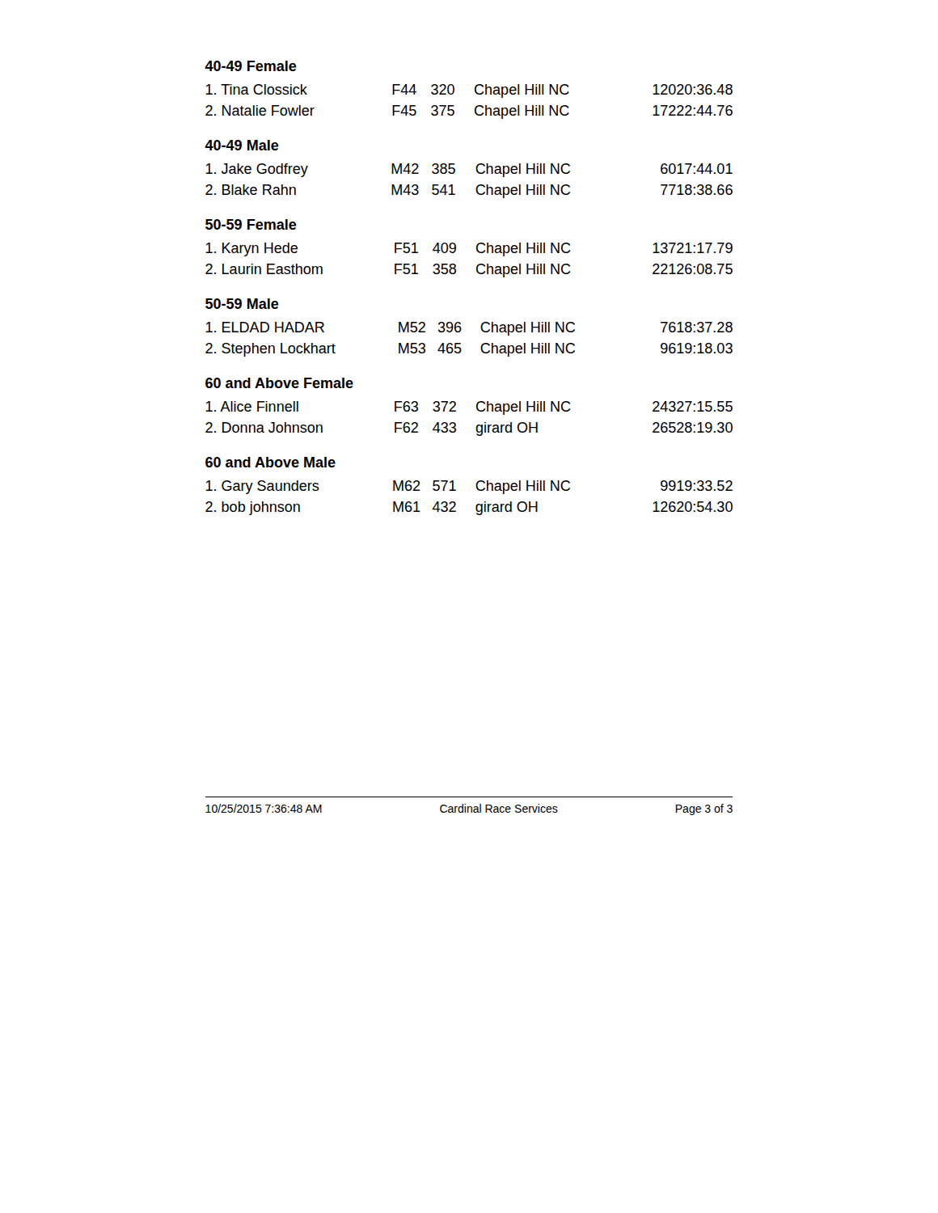40-49 Female
| 1. Tina Clossick | F44 | 320 | Chapel Hill NC | 120 | 20:36.48 |
| 2. Natalie Fowler | F45 | 375 | Chapel Hill NC | 172 | 22:44.76 |
40-49 Male
| 1. Jake Godfrey | M42 | 385 | Chapel Hill NC | 60 | 17:44.01 |
| 2. Blake Rahn | M43 | 541 | Chapel Hill NC | 77 | 18:38.66 |
50-59 Female
| 1. Karyn Hede | F51 | 409 | Chapel Hill NC | 137 | 21:17.79 |
| 2. Laurin Easthom | F51 | 358 | Chapel Hill NC | 221 | 26:08.75 |
50-59 Male
| 1. ELDAD HADAR | M52 | 396 | Chapel Hill NC | 76 | 18:37.28 |
| 2. Stephen Lockhart | M53 | 465 | Chapel Hill NC | 96 | 19:18.03 |
60 and Above Female
| 1. Alice Finnell | F63 | 372 | Chapel Hill NC | 243 | 27:15.55 |
| 2. Donna Johnson | F62 | 433 | girard OH | 265 | 28:19.30 |
60 and Above Male
| 1. Gary Saunders | M62 | 571 | Chapel Hill NC | 99 | 19:33.52 |
| 2. bob johnson | M61 | 432 | girard OH | 126 | 20:54.30 |
10/25/2015 7:36:48 AM
Cardinal Race Services
Page 3 of 3